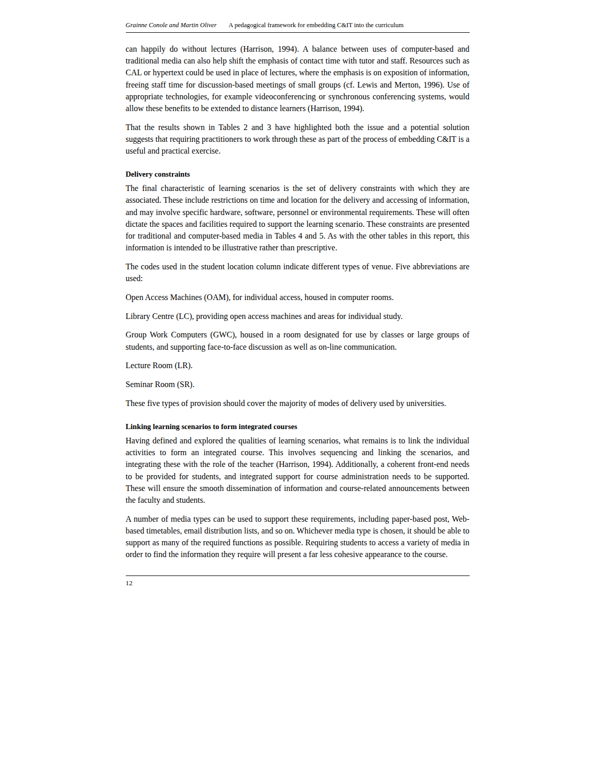Grainne Conole and Martin Oliver A pedagogical framework for embedding C&IT into the curriculum
can happily do without lectures (Harrison, 1994). A balance between uses of computer-based and traditional media can also help shift the emphasis of contact time with tutor and staff. Resources such as CAL or hypertext could be used in place of lectures, where the emphasis is on exposition of information, freeing staff time for discussion-based meetings of small groups (cf. Lewis and Merton, 1996). Use of appropriate technologies, for example videoconferencing or synchronous conferencing systems, would allow these benefits to be extended to distance learners (Harrison, 1994).
That the results shown in Tables 2 and 3 have highlighted both the issue and a potential solution suggests that requiring practitioners to work through these as part of the process of embedding C&IT is a useful and practical exercise.
Delivery constraints
The final characteristic of learning scenarios is the set of delivery constraints with which they are associated. These include restrictions on time and location for the delivery and accessing of information, and may involve specific hardware, software, personnel or environmental requirements. These will often dictate the spaces and facilities required to support the learning scenario. These constraints are presented for traditional and computer-based media in Tables 4 and 5. As with the other tables in this report, this information is intended to be illustrative rather than prescriptive.
The codes used in the student location column indicate different types of venue. Five abbreviations are used:
Open Access Machines (OAM), for individual access, housed in computer rooms.
Library Centre (LC), providing open access machines and areas for individual study.
Group Work Computers (GWC), housed in a room designated for use by classes or large groups of students, and supporting face-to-face discussion as well as on-line communication.
Lecture Room (LR).
Seminar Room (SR).
These five types of provision should cover the majority of modes of delivery used by universities.
Linking learning scenarios to form integrated courses
Having defined and explored the qualities of learning scenarios, what remains is to link the individual activities to form an integrated course. This involves sequencing and linking the scenarios, and integrating these with the role of the teacher (Harrison, 1994). Additionally, a coherent front-end needs to be provided for students, and integrated support for course administration needs to be supported. These will ensure the smooth dissemination of information and course-related announcements between the faculty and students.
A number of media types can be used to support these requirements, including paper-based post, Web-based timetables, email distribution lists, and so on. Whichever media type is chosen, it should be able to support as many of the required functions as possible. Requiring students to access a variety of media in order to find the information they require will present a far less cohesive appearance to the course.
12